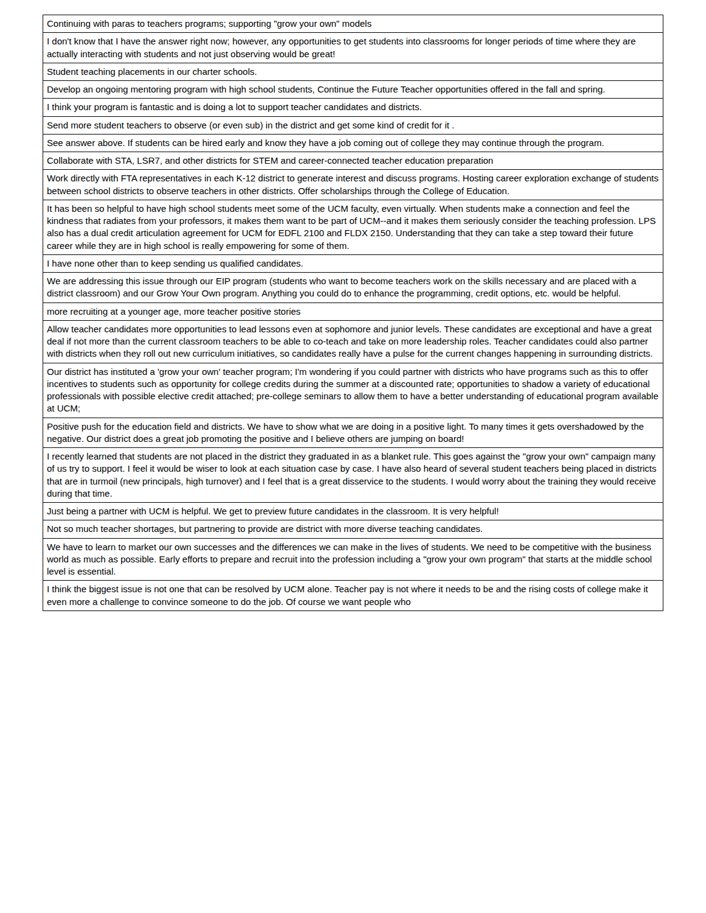| Continuing with paras to teachers programs; supporting "grow your own" models |
| I don't know that I have the answer right now; however, any opportunities to get students into classrooms for longer periods of time where they are actually interacting with students and not just observing would be great! |
| Student teaching placements in our charter schools. |
| Develop an ongoing mentoring program with high school students, Continue the Future Teacher opportunities offered in the fall and spring. |
| I think your program is fantastic and is doing a lot to support teacher candidates and districts. |
| Send more student teachers to observe (or even sub) in the district and get some kind of credit for it . |
| See answer above. If students can be hired early and know they have a job coming out of college they may continue through the program. |
| Collaborate with STA, LSR7, and other districts for STEM and career-connected teacher education preparation |
| Work directly with FTA representatives in each K-12 district to generate interest and discuss programs. Hosting career exploration exchange of students between school districts to observe teachers in other districts. Offer scholarships through the College of Education. |
| It has been so helpful to have high school students meet some of the UCM faculty, even virtually. When students make a connection and feel the kindness that radiates from your professors, it makes them want to be part of UCM--and it makes them seriously consider the teaching profession. LPS also has a dual credit articulation agreement for UCM for EDFL 2100 and FLDX 2150. Understanding that they can take a step toward their future career while they are in high school is really empowering for some of them. |
| I have none other than to keep sending us qualified candidates. |
| We are addressing this issue through our EIP program (students who want to become teachers work on the skills necessary and are placed with a district classroom) and our Grow Your Own program. Anything you could do to enhance the programming, credit options, etc. would be helpful. |
| more recruiting at a younger age, more teacher positive stories |
| Allow teacher candidates more opportunities to lead lessons even at sophomore and junior levels. These candidates are exceptional and have a great deal if not more than the current classroom teachers to be able to co-teach and take on more leadership roles. Teacher candidates could also partner with districts when they roll out new curriculum initiatives, so candidates really have a pulse for the current changes happening in surrounding districts. |
| Our district has instituted a 'grow your own' teacher program; I'm wondering if you could partner with districts who have programs such as this to offer incentives to students such as opportunity for college credits during the summer at a discounted rate; opportunities to shadow a variety of educational professionals with possible elective credit attached; pre-college seminars to allow them to have a better understanding of educational program available at UCM; |
| Positive push for the education field and districts. We have to show what we are doing in a positive light. To many times it gets overshadowed by the negative. Our district does a great job promoting the positive and I believe others are jumping on board! |
| I recently learned that students are not placed in the district they graduated in as a blanket rule. This goes against the "grow your own" campaign many of us try to support. I feel it would be wiser to look at each situation case by case. I have also heard of several student teachers being placed in districts that are in turmoil (new principals, high turnover) and I feel that is a great disservice to the students. I would worry about the training they would receive during that time. |
| Just being a partner with UCM is helpful. We get to preview future candidates in the classroom. It is very helpful! |
| Not so much teacher shortages, but partnering to provide are district with more diverse teaching candidates. |
| We have to learn to market our own successes and the differences we can make in the lives of students. We need to be competitive with the business world as much as possible. Early efforts to prepare and recruit into the profession including a "grow your own program" that starts at the middle school level is essential. |
| I think the biggest issue is not one that can be resolved by UCM alone. Teacher pay is not where it needs to be and the rising costs of college make it even more a challenge to convince someone to do the job. Of course we want people who |